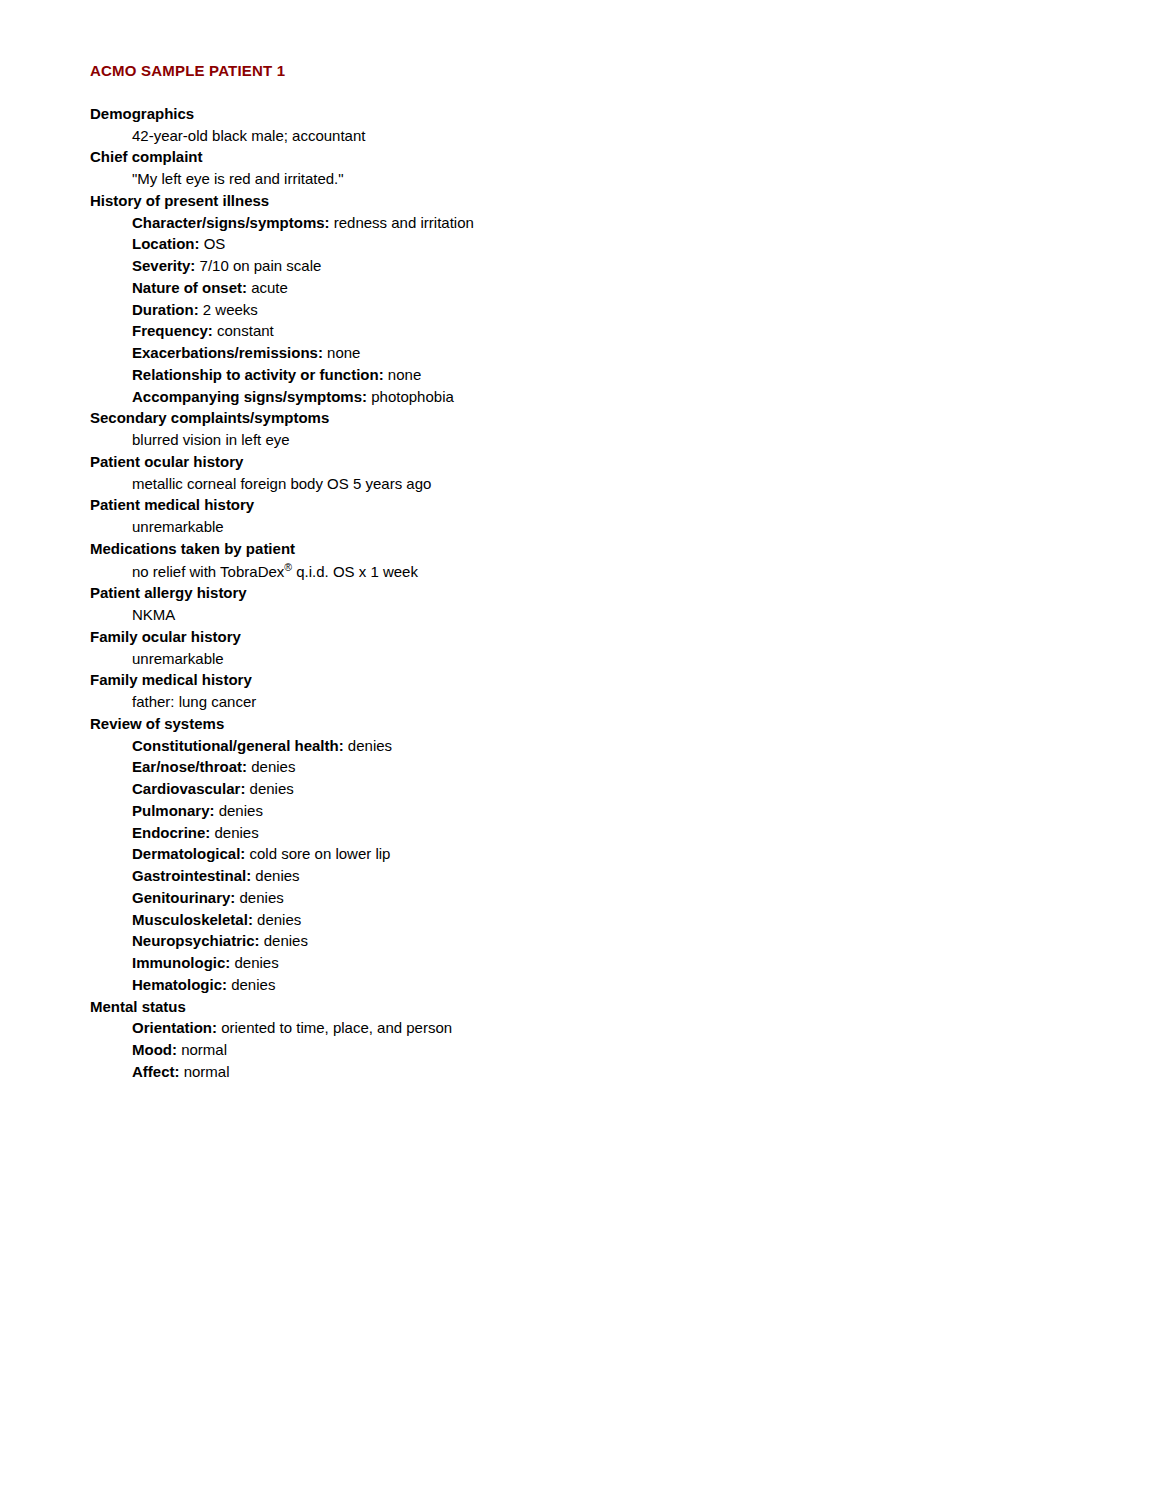ACMO SAMPLE PATIENT 1
Demographics
42-year-old black male; accountant
Chief complaint
"My left eye is red and irritated."
History of present illness
Character/signs/symptoms: redness and irritation
Location: OS
Severity: 7/10 on pain scale
Nature of onset: acute
Duration: 2 weeks
Frequency: constant
Exacerbations/remissions: none
Relationship to activity or function: none
Accompanying signs/symptoms: photophobia
Secondary complaints/symptoms
blurred vision in left eye
Patient ocular history
metallic corneal foreign body OS 5 years ago
Patient medical history
unremarkable
Medications taken by patient
no relief with TobraDex® q.i.d. OS x 1 week
Patient allergy history
NKMA
Family ocular history
unremarkable
Family medical history
father: lung cancer
Review of systems
Constitutional/general health: denies
Ear/nose/throat: denies
Cardiovascular: denies
Pulmonary: denies
Endocrine: denies
Dermatological: cold sore on lower lip
Gastrointestinal: denies
Genitourinary: denies
Musculoskeletal: denies
Neuropsychiatric: denies
Immunologic: denies
Hematologic: denies
Mental status
Orientation: oriented to time, place, and person
Mood: normal
Affect: normal